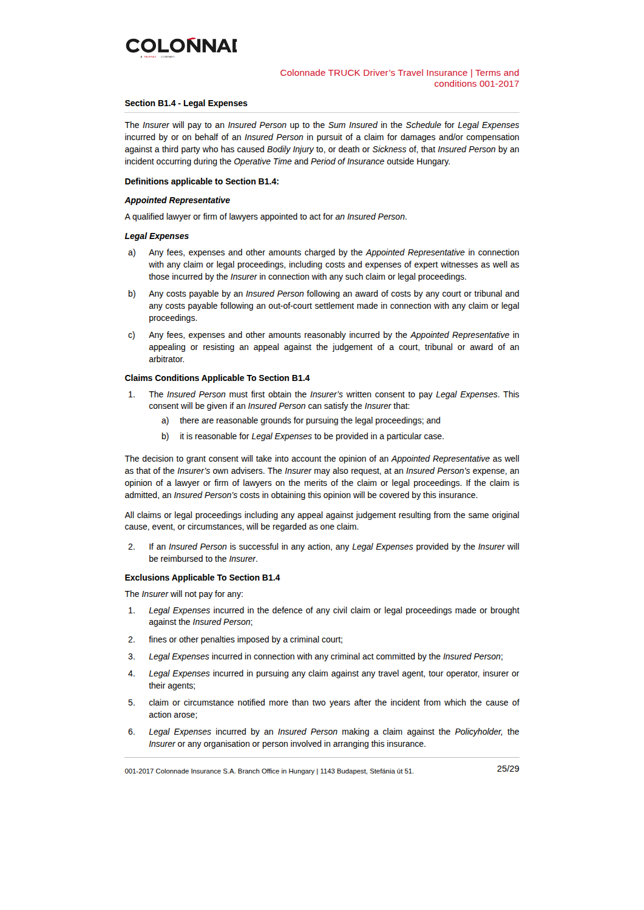A FAIRFAX COMPANY
Colonnade TRUCK Driver’s Travel Insurance | Terms and conditions 001-2017
Section B1.4 - Legal Expenses
The Insurer will pay to an Insured Person up to the Sum Insured in the Schedule for Legal Expenses incurred by or on behalf of an Insured Person in pursuit of a claim for damages and/or compensation against a third party who has caused Bodily Injury to, or death or Sickness of, that Insured Person by an incident occurring during the Operative Time and Period of Insurance outside Hungary.
Definitions applicable to Section B1.4:
Appointed Representative
A qualified lawyer or firm of lawyers appointed to act for an Insured Person.
Legal Expenses
a) Any fees, expenses and other amounts charged by the Appointed Representative in connection with any claim or legal proceedings, including costs and expenses of expert witnesses as well as those incurred by the Insurer in connection with any such claim or legal proceedings.
b) Any costs payable by an Insured Person following an award of costs by any court or tribunal and any costs payable following an out-of-court settlement made in connection with any claim or legal proceedings.
c) Any fees, expenses and other amounts reasonably incurred by the Appointed Representative in appealing or resisting an appeal against the judgement of a court, tribunal or award of an arbitrator.
Claims Conditions Applicable To Section B1.4
1. The Insured Person must first obtain the Insurer’s written consent to pay Legal Expenses. This consent will be given if an Insured Person can satisfy the Insurer that:
a) there are reasonable grounds for pursuing the legal proceedings; and
b) it is reasonable for Legal Expenses to be provided in a particular case.
The decision to grant consent will take into account the opinion of an Appointed Representative as well as that of the Insurer’s own advisers. The Insurer may also request, at an Insured Person’s expense, an opinion of a lawyer or firm of lawyers on the merits of the claim or legal proceedings. If the claim is admitted, an Insured Person’s costs in obtaining this opinion will be covered by this insurance.
All claims or legal proceedings including any appeal against judgement resulting from the same original cause, event, or circumstances, will be regarded as one claim.
2. If an Insured Person is successful in any action, any Legal Expenses provided by the Insurer will be reimbursed to the Insurer.
Exclusions Applicable To Section B1.4
The Insurer will not pay for any:
1. Legal Expenses incurred in the defence of any civil claim or legal proceedings made or brought against the Insured Person;
2. fines or other penalties imposed by a criminal court;
3. Legal Expenses incurred in connection with any criminal act committed by the Insured Person;
4. Legal Expenses incurred in pursuing any claim against any travel agent, tour operator, insurer or their agents;
5. claim or circumstance notified more than two years after the incident from which the cause of action arose;
6. Legal Expenses incurred by an Insured Person making a claim against the Policyholder, the Insurer or any organisation or person involved in arranging this insurance.
001-2017 Colonnade Insurance S.A. Branch Office in Hungary | 1143 Budapest, Stefánia út 51.
25/29